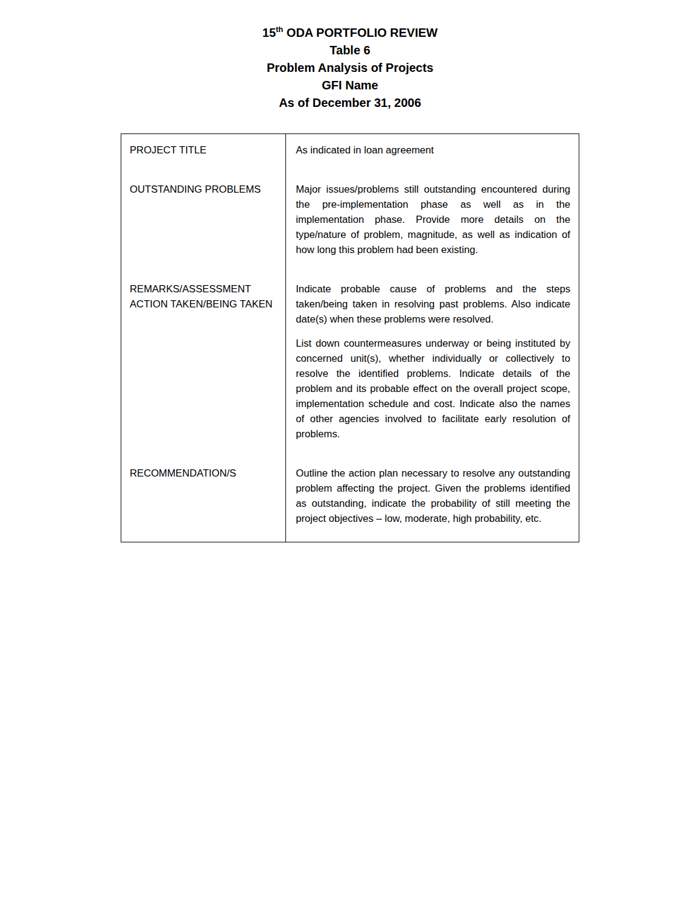15th ODA PORTFOLIO REVIEW
Table 6
Problem Analysis of Projects
GFI Name
As of December 31, 2006
| PROJECT TITLE | As indicated in loan agreement |
| OUTSTANDING PROBLEMS | Major issues/problems still outstanding encountered during the pre-implementation phase as well as in the implementation phase. Provide more details on the type/nature of problem, magnitude, as well as indication of how long this problem had been existing. |
| REMARKS/ASSESSMENT ACTION TAKEN/BEING TAKEN | Indicate probable cause of problems and the steps taken/being taken in resolving past problems. Also indicate date(s) when these problems were resolved. List down countermeasures underway or being instituted by concerned unit(s), whether individually or collectively to resolve the identified problems. Indicate details of the problem and its probable effect on the overall project scope, implementation schedule and cost. Indicate also the names of other agencies involved to facilitate early resolution of problems. |
| RECOMMENDATION/S | Outline the action plan necessary to resolve any outstanding problem affecting the project. Given the problems identified as outstanding, indicate the probability of still meeting the project objectives – low, moderate, high probability, etc. |